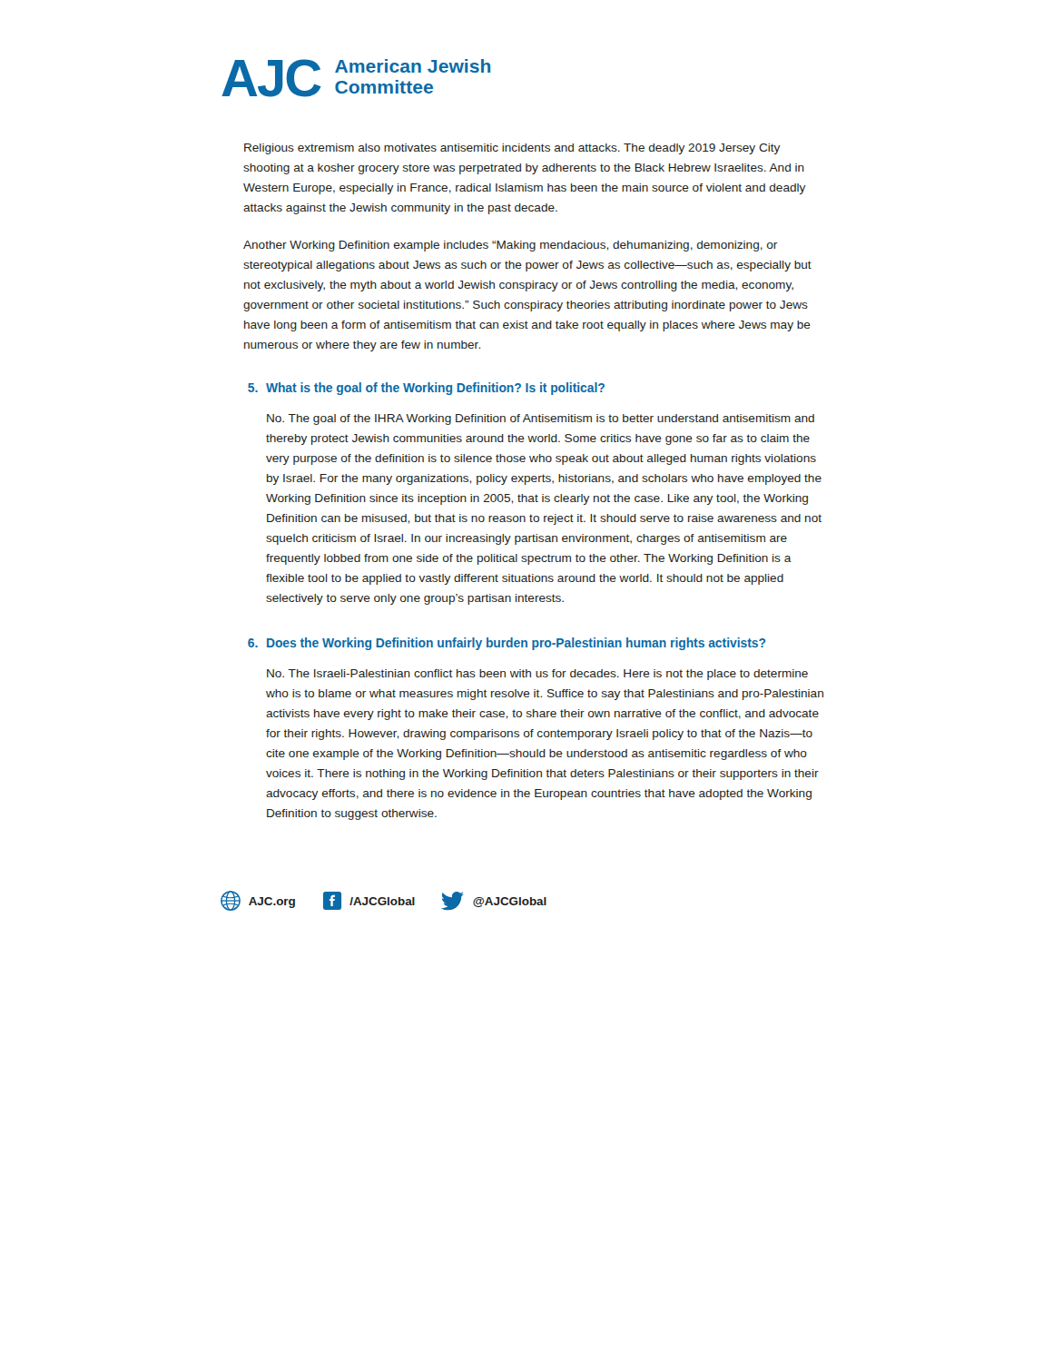AJC
American Jewish
Committee
Religious extremism also motivates antisemitic incidents and attacks. The deadly 2019 Jersey City shooting at a kosher grocery store was perpetrated by adherents to the Black Hebrew Israelites. And in Western Europe, especially in France, radical Islamism has been the main source of violent and deadly attacks against the Jewish community in the past decade.
Another Working Definition example includes “Making mendacious, dehumanizing, demonizing, or stereotypical allegations about Jews as such or the power of Jews as collective—such as, especially but not exclusively, the myth about a world Jewish conspiracy or of Jews controlling the media, economy, government or other societal institutions.” Such conspiracy theories attributing inordinate power to Jews have long been a form of antisemitism that can exist and take root equally in places where Jews may be numerous or where they are few in number.
5. What is the goal of the Working Definition? Is it political?
No. The goal of the IHRA Working Definition of Antisemitism is to better understand antisemitism and thereby protect Jewish communities around the world. Some critics have gone so far as to claim the very purpose of the definition is to silence those who speak out about alleged human rights violations by Israel. For the many organizations, policy experts, historians, and scholars who have employed the Working Definition since its inception in 2005, that is clearly not the case. Like any tool, the Working Definition can be misused, but that is no reason to reject it. It should serve to raise awareness and not squelch criticism of Israel. In our increasingly partisan environment, charges of antisemitism are frequently lobbed from one side of the political spectrum to the other. The Working Definition is a flexible tool to be applied to vastly different situations around the world. It should not be applied selectively to serve only one group’s partisan interests.
6. Does the Working Definition unfairly burden pro-Palestinian human rights activists?
No. The Israeli-Palestinian conflict has been with us for decades. Here is not the place to determine who is to blame or what measures might resolve it. Suffice to say that Palestinians and pro-Palestinian activists have every right to make their case, to share their own narrative of the conflict, and advocate for their rights. However, drawing comparisons of contemporary Israeli policy to that of the Nazis—to cite one example of the Working Definition—should be understood as antisemitic regardless of who voices it. There is nothing in the Working Definition that deters Palestinians or their supporters in their advocacy efforts, and there is no evidence in the European countries that have adopted the Working Definition to suggest otherwise.
AJC.org
/AJCGlobal
@AJCGlobal